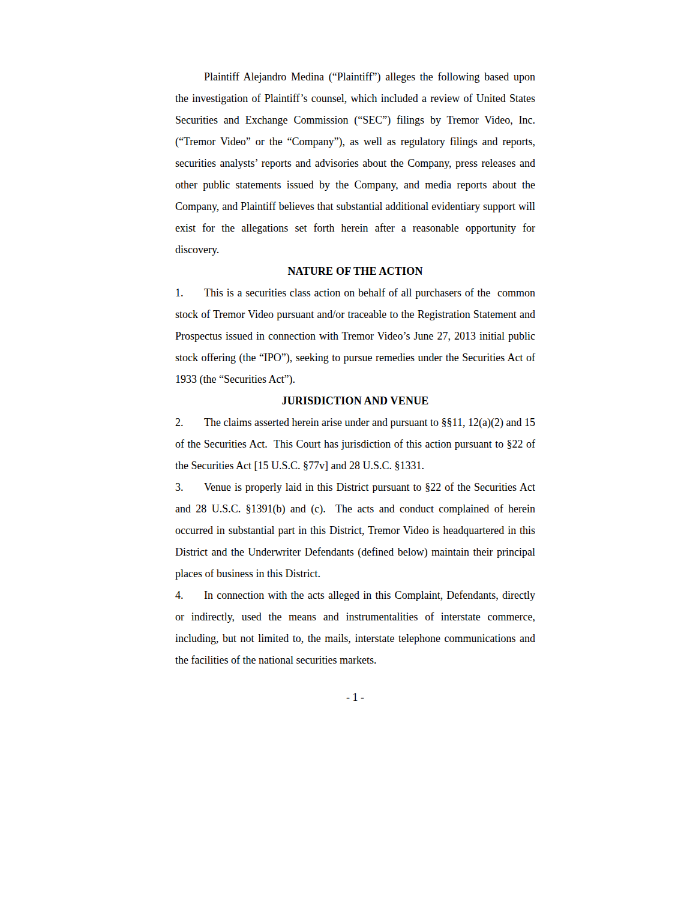Plaintiff Alejandro Medina (“Plaintiff”) alleges the following based upon the investigation of Plaintiff’s counsel, which included a review of United States Securities and Exchange Commission (“SEC”) filings by Tremor Video, Inc. (“Tremor Video” or the “Company”), as well as regulatory filings and reports, securities analysts’ reports and advisories about the Company, press releases and other public statements issued by the Company, and media reports about the Company, and Plaintiff believes that substantial additional evidentiary support will exist for the allegations set forth herein after a reasonable opportunity for discovery.
NATURE OF THE ACTION
1. This is a securities class action on behalf of all purchasers of the common stock of Tremor Video pursuant and/or traceable to the Registration Statement and Prospectus issued in connection with Tremor Video’s June 27, 2013 initial public stock offering (the “IPO”), seeking to pursue remedies under the Securities Act of 1933 (the “Securities Act”).
JURISDICTION AND VENUE
2. The claims asserted herein arise under and pursuant to §§11, 12(a)(2) and 15 of the Securities Act. This Court has jurisdiction of this action pursuant to §22 of the Securities Act [15 U.S.C. §77v] and 28 U.S.C. §1331.
3. Venue is properly laid in this District pursuant to §22 of the Securities Act and 28 U.S.C. §1391(b) and (c). The acts and conduct complained of herein occurred in substantial part in this District, Tremor Video is headquartered in this District and the Underwriter Defendants (defined below) maintain their principal places of business in this District.
4. In connection with the acts alleged in this Complaint, Defendants, directly or indirectly, used the means and instrumentalities of interstate commerce, including, but not limited to, the mails, interstate telephone communications and the facilities of the national securities markets.
- 1 -